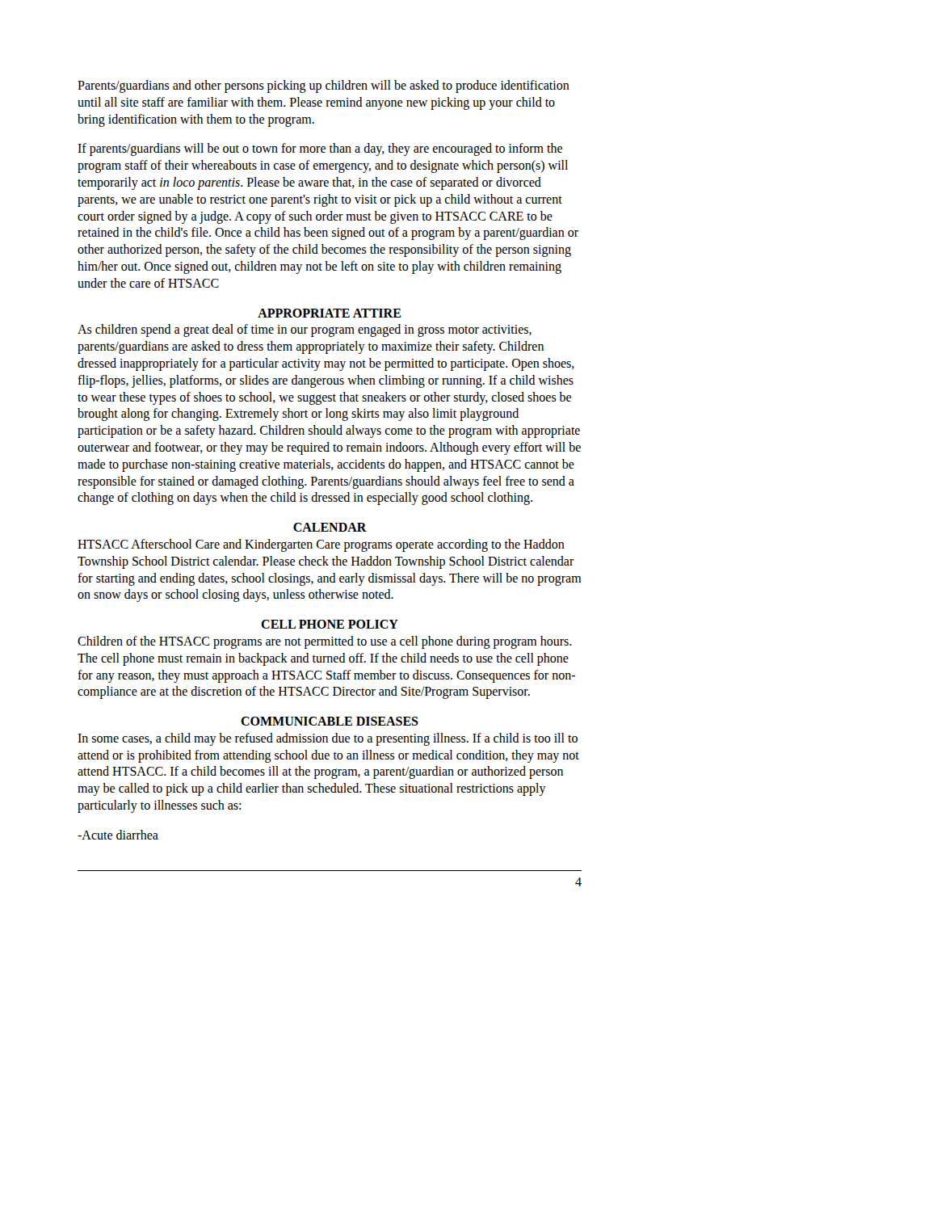Parents/guardians and other persons picking up children will be asked to produce identification until all site staff are familiar with them. Please remind anyone new picking up your child to bring identification with them to the program.
If parents/guardians will be out o town for more than a day, they are encouraged to inform the program staff of their whereabouts in case of emergency, and to designate which person(s) will temporarily act in loco parentis. Please be aware that, in the case of separated or divorced parents, we are unable to restrict one parent's right to visit or pick up a child without a current court order signed by a judge. A copy of such order must be given to HTSACC CARE to be retained in the child's file. Once a child has been signed out of a program by a parent/guardian or other authorized person, the safety of the child becomes the responsibility of the person signing him/her out. Once signed out, children may not be left on site to play with children remaining under the care of HTSACC
Appropriate Attire
As children spend a great deal of time in our program engaged in gross motor activities, parents/guardians are asked to dress them appropriately to maximize their safety. Children dressed inappropriately for a particular activity may not be permitted to participate. Open shoes, flip-flops, jellies, platforms, or slides are dangerous when climbing or running. If a child wishes to wear these types of shoes to school, we suggest that sneakers or other sturdy, closed shoes be brought along for changing. Extremely short or long skirts may also limit playground participation or be a safety hazard. Children should always come to the program with appropriate outerwear and footwear, or they may be required to remain indoors. Although every effort will be made to purchase non-staining creative materials, accidents do happen, and HTSACC cannot be responsible for stained or damaged clothing. Parents/guardians should always feel free to send a change of clothing on days when the child is dressed in especially good school clothing.
Calendar
HTSACC Afterschool Care and Kindergarten Care programs operate according to the Haddon Township School District calendar. Please check the Haddon Township School District calendar for starting and ending dates, school closings, and early dismissal days. There will be no program on snow days or school closing days, unless otherwise noted.
Cell Phone Policy
Children of the HTSACC programs are not permitted to use a cell phone during program hours. The cell phone must remain in backpack and turned off. If the child needs to use the cell phone for any reason, they must approach a HTSACC Staff member to discuss. Consequences for non-compliance are at the discretion of the HTSACC Director and Site/Program Supervisor.
Communicable Diseases
In some cases, a child may be refused admission due to a presenting illness. If a child is too ill to attend or is prohibited from attending school due to an illness or medical condition, they may not attend HTSACC. If a child becomes ill at the program, a parent/guardian or authorized person may be called to pick up a child earlier than scheduled. These situational restrictions apply particularly to illnesses such as:
-Acute diarrhea
4